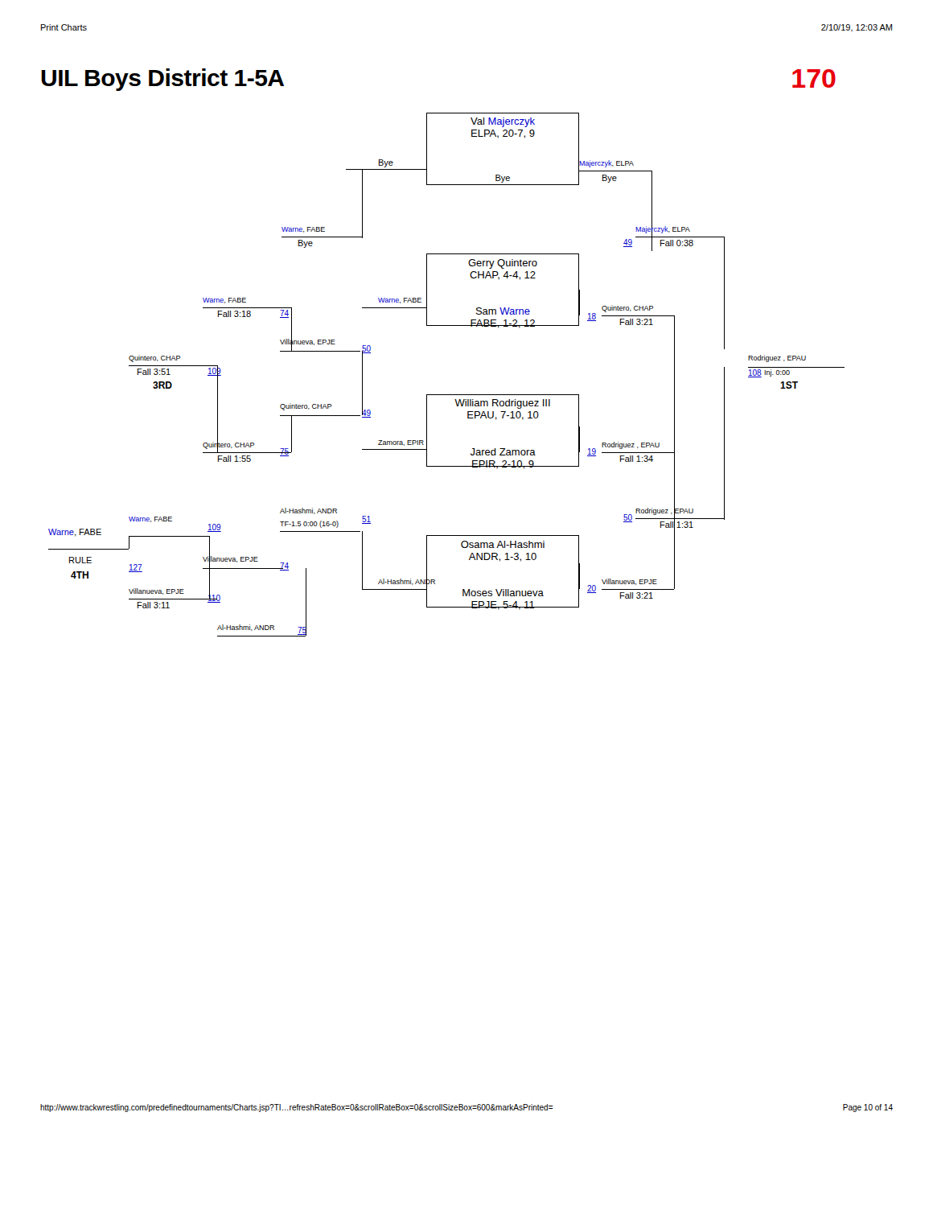Print Charts
2/10/19, 12:03 AM
UIL Boys District 1-5A
170
Val Majerczyk
ELPA, 20-7, 9
Bye
Bye
Majerczyk, ELPA
Bye
Majerczyk, ELPA
Fall 0:38
49
Warne, FABE
Bye
Warne, FABE
Fall 3:18
74
Quintero, CHAP
Fall 3:51
3RD
109
Gerry Quintero
CHAP, 4-4, 12
Sam Warne
FABE, 1-2, 12
Warne, FABE
Villanueva, EPJE
50
Quintero, CHAP
Fall 3:21
18
Rodriguez , EPAU
Inj. 0:00
1ST
108
Quintero, CHAP
49
William Rodriguez III
EPAU, 7-10, 10
Jared Zamora
EPIR, 2-10, 9
Zamora, EPIR
Quintero, CHAP
Fall 1:55
75
Rodriguez , EPAU
Fall 1:34
19
Rodriguez , EPAU
Fall 1:31
50
Al-Hashmi, ANDR
TF-1.5 0:00 (16-0)
51
Osama Al-Hashmi
ANDR, 1-3, 10
Moses Villanueva
EPJE, 5-4, 11
Al-Hashmi, ANDR
Villanueva, EPJE
Fall 3:21
20
Warne, FABE
Warne, FABE
109
RULE
4TH
127
Villanueva, EPJE
74
Villanueva, EPJE
Fall 3:11
110
Al-Hashmi, ANDR
75
http://www.trackwrestling.com/predefinedtournaments/Charts.jsp?TI…refreshRateBox=0&scrollRateBox=0&scrollSizeBox=600&markAsPrinted= Page 10 of 14